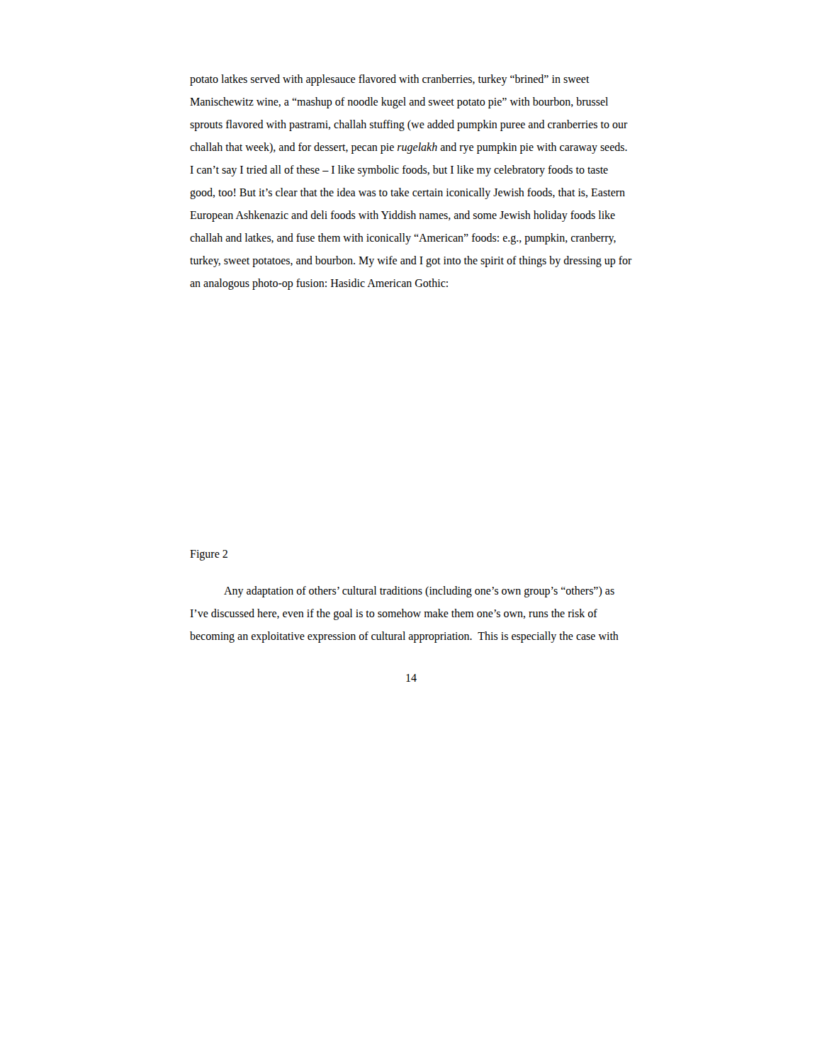potato latkes served with applesauce flavored with cranberries, turkey “brined” in sweet Manischewitz wine, a “mashup of noodle kugel and sweet potato pie” with bourbon, brussel sprouts flavored with pastrami, challah stuffing (we added pumpkin puree and cranberries to our challah that week), and for dessert, pecan pie rugelakh and rye pumpkin pie with caraway seeds. I can’t say I tried all of these – I like symbolic foods, but I like my celebratory foods to taste good, too! But it’s clear that the idea was to take certain iconically Jewish foods, that is, Eastern European Ashkenazic and deli foods with Yiddish names, and some Jewish holiday foods like challah and latkes, and fuse them with iconically “American” foods: e.g., pumpkin, cranberry, turkey, sweet potatoes, and bourbon. My wife and I got into the spirit of things by dressing up for an analogous photo-op fusion: Hasidic American Gothic:
Figure 2
Any adaptation of others’ cultural traditions (including one’s own group’s “others”) as I’ve discussed here, even if the goal is to somehow make them one’s own, runs the risk of becoming an exploitative expression of cultural appropriation. This is especially the case with
14